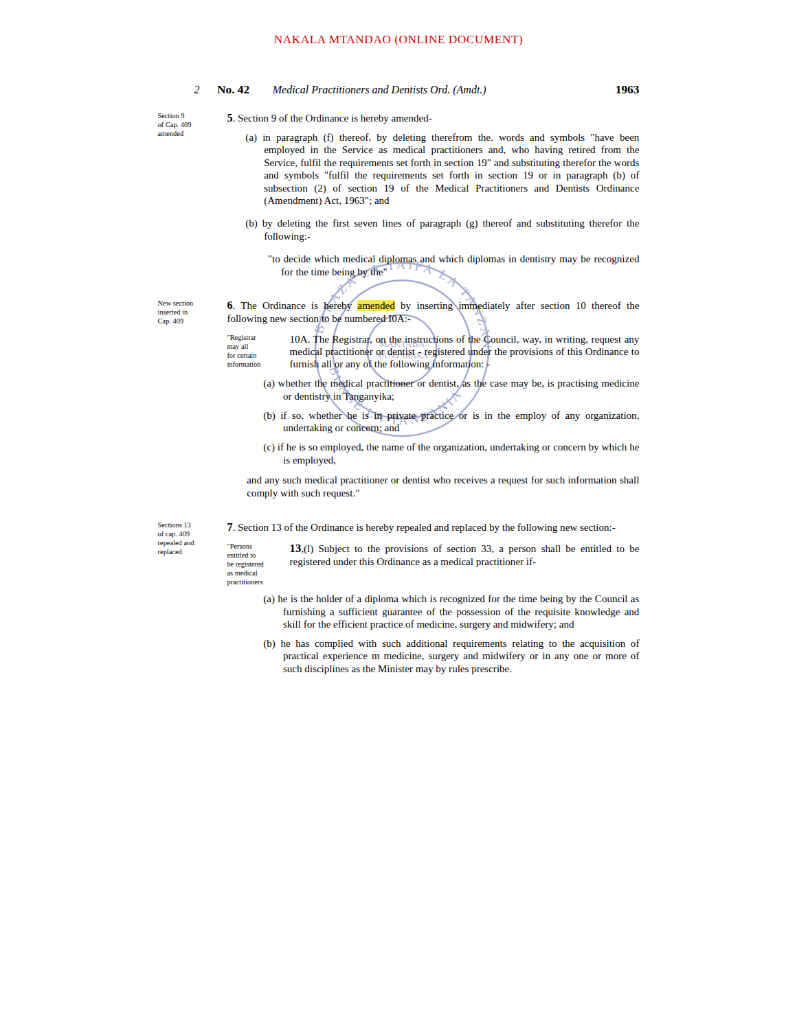NAKALA MTANDAO (ONLINE DOCUMENT)
2 No. 42 Medical Practitioners and Dentists Ord. (Amdt.) 1963
BARAZA LA TAIFA LA TANZANIA BUNGE LA TANZANIA MAKTABA NA NYARAKA
Section 9
of Cap. 409
amended
5. Section 9 of the Ordinance is hereby amended-
(a) in paragraph (f) thereof, by deleting therefrom the. words and symbols "have been employed in the Service as medical practitioners and, who having retired from the Service, fulfil the requirements set forth in section 19" and substituting therefor the words and symbols "fulfil the requirements set forth in section 19 or in paragraph (b) of subsection (2) of section 19 of the Medical Practitioners and Dentists Ordinance (Amendment) Act, 1963"; and
(b) by deleting the first seven lines of paragraph (g) thereof and substituting therefor the following:-
"to decide which medical diplomas and which diplomas in dentistry may be recognized for the time being by the"
New section
inserted in
Cap. 409
6. The Ordinance is hereby amended by inserting immediately after section 10 thereof the following new section to be numbered I0A:-
"Registrar
may all
for certain
information
10A. The Registrar, on the instructions of the Council, way, in writing, request any medical practitioner or dentist - registered under the provisions of this Ordinance to furnish all or any of the following information: -
(a) whether the medical practitioner or dentist, as the case may be, is practising medicine or dentistry in Tanganyika;
(b) if so, whether he is in private practice or is in the employ of any organization, undertaking or concern; and
(c) if he is so employed, the name of the organization, undertaking or concern by which he is employed,
and any such medical practitioner or dentist who receives a request for such information shall comply with such request."
Sections 13
of cap. 409
repealed and
replaced
7. Section 13 of the Ordinance is hereby repealed and replaced by the following new section:-
"Persons
entitled to
be registered
as medical
practitioners
13,(l) Subject to the provisions of section 33, a person shall be entitled to be registered under this Ordinance as a medical practitioner if-
(a) he is the holder of a diploma which is recognized for the time being by the Council as furnishing a sufficient guarantee of the possession of the requisite knowledge and skill for the efficient practice of medicine, surgery and midwifery; and
(b) he has complied with such additional requirements relating to the acquisition of practical experience m medicine, surgery and midwifery or in any one or more of such disciplines as the Minister may by rules prescribe.